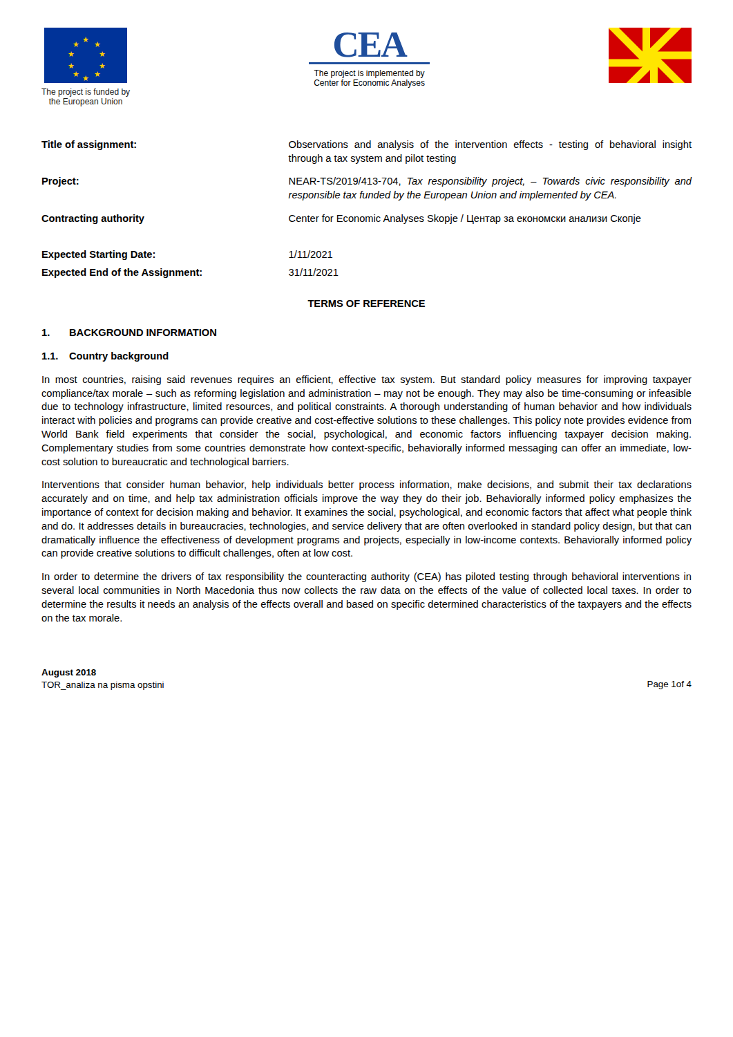★ ★ ★ ★ ★ ★ ★ ★ ★ ★
The project is funded by
the European Union
CEA
The project is implemented by
Center for Economic Analyses
| Title of assignment: | Observations and analysis of the intervention effects - testing of behavioral insight through a tax system and pilot testing |
| Project: | NEAR-TS/2019/413-704, Tax responsibility project, – Towards civic responsibility and responsible tax funded by the European Union and implemented by CEA. |
| Contracting authority | Center for Economic Analyses Skopje / Центар за економски анализи Скопје |
| Expected Starting Date: | 1/11/2021 |
| Expected End of the Assignment: | 31/11/2021 |
TERMS OF REFERENCE
1. BACKGROUND INFORMATION
1.1. Country background
In most countries, raising said revenues requires an efficient, effective tax system. But standard policy measures for improving taxpayer compliance/tax morale – such as reforming legislation and administration – may not be enough. They may also be time-consuming or infeasible due to technology infrastructure, limited resources, and political constraints. A thorough understanding of human behavior and how individuals interact with policies and programs can provide creative and cost-effective solutions to these challenges. This policy note provides evidence from World Bank field experiments that consider the social, psychological, and economic factors influencing taxpayer decision making. Complementary studies from some countries demonstrate how context-specific, behaviorally informed messaging can offer an immediate, low-cost solution to bureaucratic and technological barriers.
Interventions that consider human behavior, help individuals better process information, make decisions, and submit their tax declarations accurately and on time, and help tax administration officials improve the way they do their job. Behaviorally informed policy emphasizes the importance of context for decision making and behavior. It examines the social, psychological, and economic factors that affect what people think and do. It addresses details in bureaucracies, technologies, and service delivery that are often overlooked in standard policy design, but that can dramatically influence the effectiveness of development programs and projects, especially in low-income contexts. Behaviorally informed policy can provide creative solutions to difficult challenges, often at low cost.
In order to determine the drivers of tax responsibility the counteracting authority (CEA) has piloted testing through behavioral interventions in several local communities in North Macedonia thus now collects the raw data on the effects of the value of collected local taxes. In order to determine the results it needs an analysis of the effects overall and based on specific determined characteristics of the taxpayers and the effects on the tax morale.
August 2018
TOR_analiza na pisma opstini
Page 1of 4